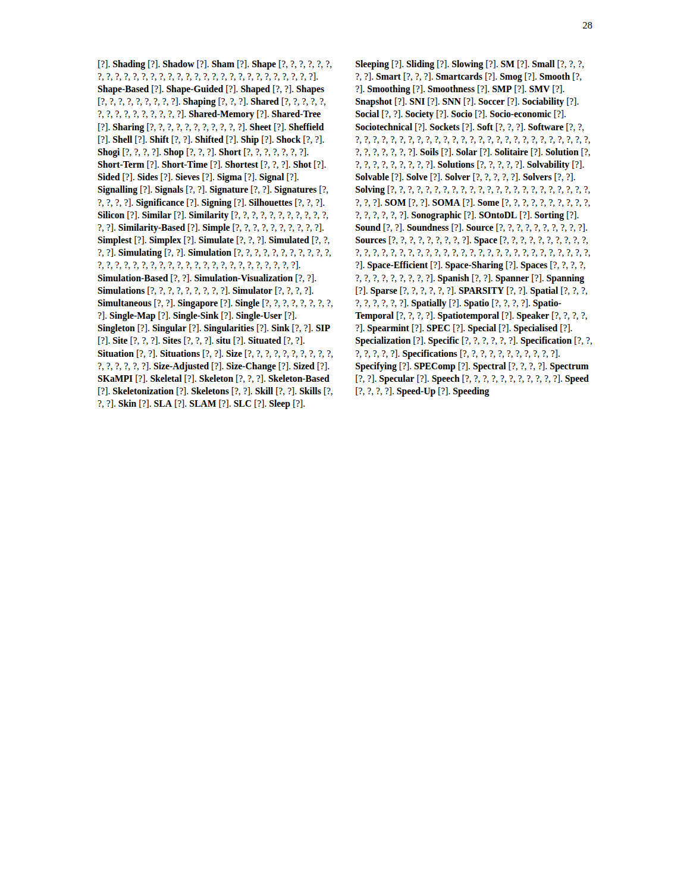28
[?]. Shading [?]. Shadow [?]. Sham [?]. Shape [?, ?, ?, ?, ?, ?, ?, ?, ?, ?, ?, ?, ?, ?, ?, ?, ?, ?, ?, ?, ?, ?, ?, ?, ?, ?, ?, ?, ?, ?, ?]. Shape-Based [?]. Shape-Guided [?]. Shaped [?, ?]. Shapes [?, ?, ?, ?, ?, ?, ?, ?, ?]. Shaping [?, ?, ?]. Shared [?, ?, ?, ?, ?, ?, ?, ?, ?, ?, ?, ?, ?, ?, ?]. Shared-Memory [?]. Shared-Tree [?]. Sharing [?, ?, ?, ?, ?, ?, ?, ?, ?, ?, ?]. Sheet [?]. Sheffield [?]. Shell [?]. Shift [?, ?]. Shifted [?]. Ship [?]. Shock [?, ?]. Shogi [?, ?, ?, ?]. Shop [?, ?, ?]. Short [?, ?, ?, ?, ?, ?, ?]. Short-Term [?]. Short-Time [?]. Shortest [?, ?, ?]. Shot [?]. Sided [?]. Sides [?]. Sieves [?]. Sigma [?]. Signal [?]. Signalling [?]. Signals [?, ?]. Signature [?, ?]. Signatures [?, ?, ?, ?, ?]. Significance [?]. Signing [?]. Silhouettes [?, ?, ?]. Silicon [?]. Similar [?]. Similarity [?, ?, ?, ?, ?, ?, ?, ?, ?, ?, ?, ?, ?]. Similarity-Based [?]. Simple [?, ?, ?, ?, ?, ?, ?, ?, ?, ?]. Simplest [?]. Simplex [?]. Simulate [?, ?, ?]. Simulated [?, ?, ?, ?]. Simulating [?, ?]. Simulation [?, ?, ?, ?, ?, ?, ?, ?, ?, ?, ?, ?, ?, ?, ?, ?, ?, ?, ?, ?, ?, ?, ?, ?, ?, ?, ?, ?, ?, ?, ?, ?, ?, ?]. Simulation-Based [?, ?]. Simulation-Visualization [?, ?]. Simulations [?, ?, ?, ?, ?, ?, ?, ?, ?]. Simulator [?, ?, ?, ?]. Simultaneous [?, ?]. Singapore [?]. Single [?, ?, ?, ?, ?, ?, ?, ?, ?]. Single-Map [?]. Single-Sink [?]. Single-User [?]. Singleton [?]. Singular [?]. Singularities [?]. Sink [?, ?]. SIP [?]. Site [?, ?, ?]. Sites [?, ?, ?]. situ [?]. Situated [?, ?]. Situation [?, ?]. Situations [?, ?]. Size [?, ?, ?, ?, ?, ?, ?, ?, ?, ?, ?, ?, ?, ?, ?, ?]. Size-Adjusted [?]. Size-Change [?]. Sized [?]. SKaMPI [?]. Skeletal [?]. Skeleton [?, ?, ?]. Skeleton-Based [?]. Skeletonization [?]. Skeletons [?, ?]. Skill [?, ?]. Skills [?, ?, ?]. Skin [?]. SLA [?]. SLAM [?]. SLC [?]. Sleep [?]. Sleeping [?]. Sliding [?]. Slowing [?]. SM [?]. Small [?, ?, ?, ?, ?]. Smart [?, ?, ?]. Smartcards [?]. Smog [?]. Smooth [?, ?]. Smoothing [?]. Smoothness [?]. SMP [?]. SMV [?]. Snapshot [?]. SNI [?]. SNN [?]. Soccer [?]. Sociability [?]. Social [?, ?]. Society [?]. Socio [?]. Socio-economic [?]. Sociotechnical [?]. Sockets [?]. Soft [?, ?, ?]. Software [?, ?, ?, ?, ?, ?, ?, ?, ?, ?, ?, ?, ?, ?, ?, ?, ?, ?, ?, ?, ?, ?, ?, ?, ?, ?, ?, ?, ?, ?, ?, ?, ?, ?, ?, ?]. Soils [?]. Solar [?]. Solitaire [?]. Solution [?, ?, ?, ?, ?, ?, ?, ?, ?, ?]. Solutions [?, ?, ?, ?, ?]. Solvability [?]. Solvable [?]. Solve [?]. Solver [?, ?, ?, ?, ?]. Solvers [?, ?]. Solving [?, ?, ?, ?, ?, ?, ?, ?, ?, ?, ?, ?, ?, ?, ?, ?, ?, ?, ?, ?, ?, ?, ?, ?, ?, ?]. SOM [?, ?]. SOMA [?]. Some [?, ?, ?, ?, ?, ?, ?, ?, ?, ?, ?, ?, ?, ?, ?, ?]. Sonographic [?]. SOntoDL [?]. Sorting [?]. Sound [?, ?]. Soundness [?]. Source [?, ?, ?, ?, ?, ?, ?, ?, ?, ?]. Sources [?, ?, ?, ?, ?, ?, ?, ?, ?]. Space [?, ?, ?, ?, ?, ?, ?, ?, ?, ?, ?, ?, ?, ?, ?, ?, ?, ?, ?, ?, ?, ?, ?, ?, ?, ?, ?, ?, ?, ?, ?, ?, ?, ?, ?, ?, ?, ?]. Space-Efficient [?]. Space-Sharing [?]. Spaces [?, ?, ?, ?, ?, ?, ?, ?, ?, ?, ?, ?, ?]. Spanish [?, ?]. Spanner [?]. Spanning [?]. Sparse [?, ?, ?, ?, ?, ?]. SPARSITY [?, ?]. Spatial [?, ?, ?, ?, ?, ?, ?, ?, ?]. Spatially [?]. Spatio [?, ?, ?, ?]. Spatio-Temporal [?, ?, ?, ?]. Spatiotemporal [?]. Speaker [?, ?, ?, ?, ?]. Spearmint [?]. SPEC [?]. Special [?]. Specialised [?]. Specialization [?]. Specific [?, ?, ?, ?, ?, ?]. Specification [?, ?, ?, ?, ?, ?, ?]. Specifications [?, ?, ?, ?, ?, ?, ?, ?, ?, ?, ?]. Specifying [?]. SPEComp [?]. Spectral [?, ?, ?, ?]. Spectrum [?, ?]. Specular [?]. Speech [?, ?, ?, ?, ?, ?, ?, ?, ?, ?, ?]. Speed [?, ?, ?, ?]. Speed-Up [?]. Speeding